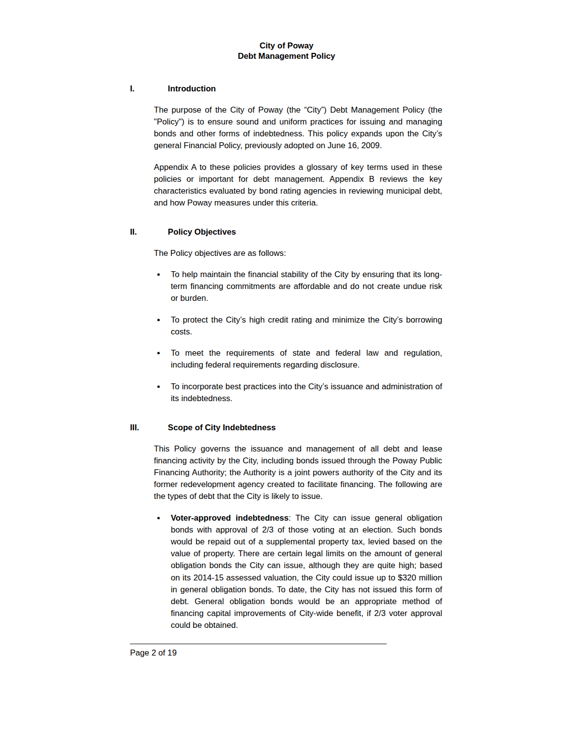City of Poway
Debt Management Policy
I. Introduction
The purpose of the City of Poway (the “City”) Debt Management Policy (the "Policy") is to ensure sound and uniform practices for issuing and managing bonds and other forms of indebtedness. This policy expands upon the City’s general Financial Policy, previously adopted on June 16, 2009.
Appendix A to these policies provides a glossary of key terms used in these policies or important for debt management. Appendix B reviews the key characteristics evaluated by bond rating agencies in reviewing municipal debt, and how Poway measures under this criteria.
II. Policy Objectives
The Policy objectives are as follows:
To help maintain the financial stability of the City by ensuring that its long-term financing commitments are affordable and do not create undue risk or burden.
To protect the City’s high credit rating and minimize the City’s borrowing costs.
To meet the requirements of state and federal law and regulation, including federal requirements regarding disclosure.
To incorporate best practices into the City’s issuance and administration of its indebtedness.
III. Scope of City Indebtedness
This Policy governs the issuance and management of all debt and lease financing activity by the City, including bonds issued through the Poway Public Financing Authority; the Authority is a joint powers authority of the City and its former redevelopment agency created to facilitate financing. The following are the types of debt that the City is likely to issue.
Voter-approved indebtedness: The City can issue general obligation bonds with approval of 2/3 of those voting at an election. Such bonds would be repaid out of a supplemental property tax, levied based on the value of property. There are certain legal limits on the amount of general obligation bonds the City can issue, although they are quite high; based on its 2014-15 assessed valuation, the City could issue up to $320 million in general obligation bonds. To date, the City has not issued this form of debt. General obligation bonds would be an appropriate method of financing capital improvements of City-wide benefit, if 2/3 voter approval could be obtained.
Page 2 of 19